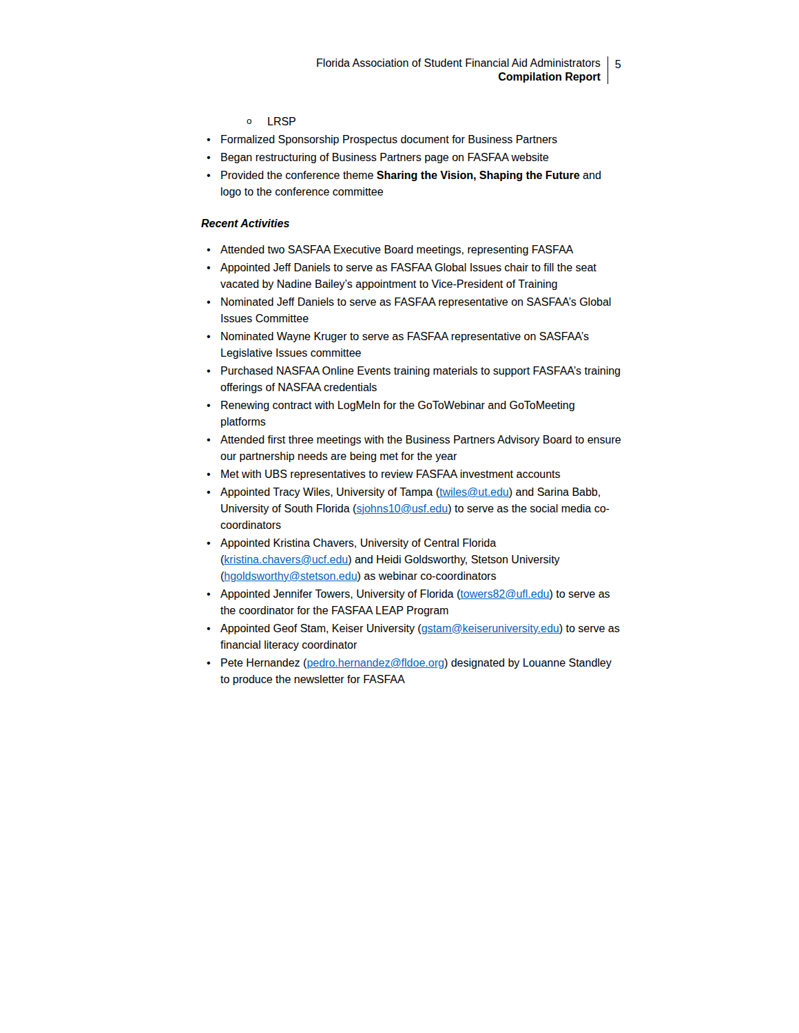Florida Association of Student Financial Aid Administrators
Compilation Report
5
LRSP
Formalized Sponsorship Prospectus document for Business Partners
Began restructuring of Business Partners page on FASFAA website
Provided the conference theme Sharing the Vision, Shaping the Future and logo to the conference committee
Recent Activities
Attended two SASFAA Executive Board meetings, representing FASFAA
Appointed Jeff Daniels to serve as FASFAA Global Issues chair to fill the seat vacated by Nadine Bailey’s appointment to Vice-President of Training
Nominated Jeff Daniels to serve as FASFAA representative on SASFAA’s Global Issues Committee
Nominated Wayne Kruger to serve as FASFAA representative on SASFAA’s Legislative Issues committee
Purchased NASFAA Online Events training materials to support FASFAA’s training offerings of NASFAA credentials
Renewing contract with LogMeIn for the GoToWebinar and GoToMeeting platforms
Attended first three meetings with the Business Partners Advisory Board to ensure our partnership needs are being met for the year
Met with UBS representatives to review FASFAA investment accounts
Appointed Tracy Wiles, University of Tampa (twiles@ut.edu) and Sarina Babb, University of South Florida (sjohns10@usf.edu) to serve as the social media co-coordinators
Appointed Kristina Chavers, University of Central Florida (kristina.chavers@ucf.edu) and Heidi Goldsworthy, Stetson University (hgoldsworthy@stetson.edu) as webinar co-coordinators
Appointed Jennifer Towers, University of Florida (towers82@ufl.edu) to serve as the coordinator for the FASFAA LEAP Program
Appointed Geof Stam, Keiser University (gstam@keiseruniversity.edu) to serve as financial literacy coordinator
Pete Hernandez (pedro.hernandez@fldoe.org) designated by Louanne Standley to produce the newsletter for FASFAA